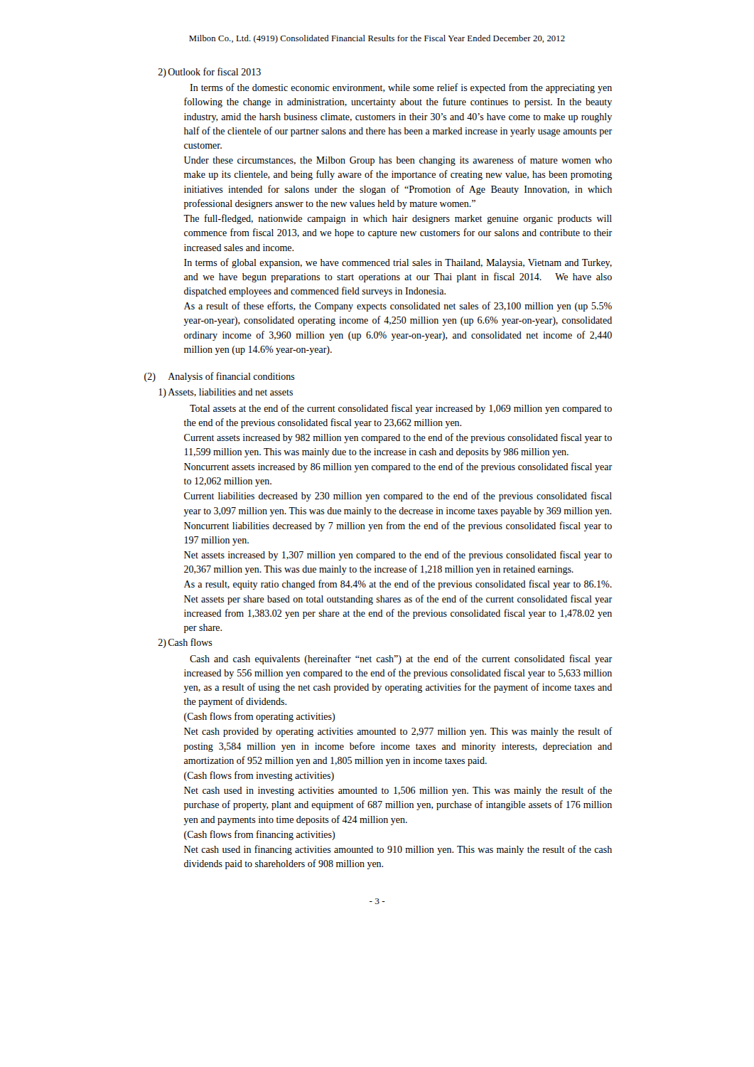Milbon Co., Ltd. (4919) Consolidated Financial Results for the Fiscal Year Ended December 20, 2012
2)
Outlook for fiscal 2013
In terms of the domestic economic environment, while some relief is expected from the appreciating yen following the change in administration, uncertainty about the future continues to persist. In the beauty industry, amid the harsh business climate, customers in their 30’s and 40’s have come to make up roughly half of the clientele of our partner salons and there has been a marked increase in yearly usage amounts per customer.
Under these circumstances, the Milbon Group has been changing its awareness of mature women who make up its clientele, and being fully aware of the importance of creating new value, has been promoting initiatives intended for salons under the slogan of “Promotion of Age Beauty Innovation, in which professional designers answer to the new values held by mature women.”
The full-fledged, nationwide campaign in which hair designers market genuine organic products will commence from fiscal 2013, and we hope to capture new customers for our salons and contribute to their increased sales and income.
In terms of global expansion, we have commenced trial sales in Thailand, Malaysia, Vietnam and Turkey, and we have begun preparations to start operations at our Thai plant in fiscal 2014. We have also dispatched employees and commenced field surveys in Indonesia.
As a result of these efforts, the Company expects consolidated net sales of 23,100 million yen (up 5.5% year-on-year), consolidated operating income of 4,250 million yen (up 6.6% year-on-year), consolidated ordinary income of 3,960 million yen (up 6.0% year-on-year), and consolidated net income of 2,440 million yen (up 14.6% year-on-year).
(2)
Analysis of financial conditions
1)
Assets, liabilities and net assets
Total assets at the end of the current consolidated fiscal year increased by 1,069 million yen compared to the end of the previous consolidated fiscal year to 23,662 million yen.
Current assets increased by 982 million yen compared to the end of the previous consolidated fiscal year to 11,599 million yen. This was mainly due to the increase in cash and deposits by 986 million yen.
Noncurrent assets increased by 86 million yen compared to the end of the previous consolidated fiscal year to 12,062 million yen.
Current liabilities decreased by 230 million yen compared to the end of the previous consolidated fiscal year to 3,097 million yen. This was due mainly to the decrease in income taxes payable by 369 million yen.
Noncurrent liabilities decreased by 7 million yen from the end of the previous consolidated fiscal year to 197 million yen.
Net assets increased by 1,307 million yen compared to the end of the previous consolidated fiscal year to 20,367 million yen. This was due mainly to the increase of 1,218 million yen in retained earnings.
As a result, equity ratio changed from 84.4% at the end of the previous consolidated fiscal year to 86.1%. Net assets per share based on total outstanding shares as of the end of the current consolidated fiscal year increased from 1,383.02 yen per share at the end of the previous consolidated fiscal year to 1,478.02 yen per share.
2)
Cash flows
Cash and cash equivalents (hereinafter “net cash”) at the end of the current consolidated fiscal year increased by 556 million yen compared to the end of the previous consolidated fiscal year to 5,633 million yen, as a result of using the net cash provided by operating activities for the payment of income taxes and the payment of dividends.
(Cash flows from operating activities)
Net cash provided by operating activities amounted to 2,977 million yen. This was mainly the result of posting 3,584 million yen in income before income taxes and minority interests, depreciation and amortization of 952 million yen and 1,805 million yen in income taxes paid.
(Cash flows from investing activities)
Net cash used in investing activities amounted to 1,506 million yen. This was mainly the result of the purchase of property, plant and equipment of 687 million yen, purchase of intangible assets of 176 million yen and payments into time deposits of 424 million yen.
(Cash flows from financing activities)
Net cash used in financing activities amounted to 910 million yen. This was mainly the result of the cash dividends paid to shareholders of 908 million yen.
- 3 -